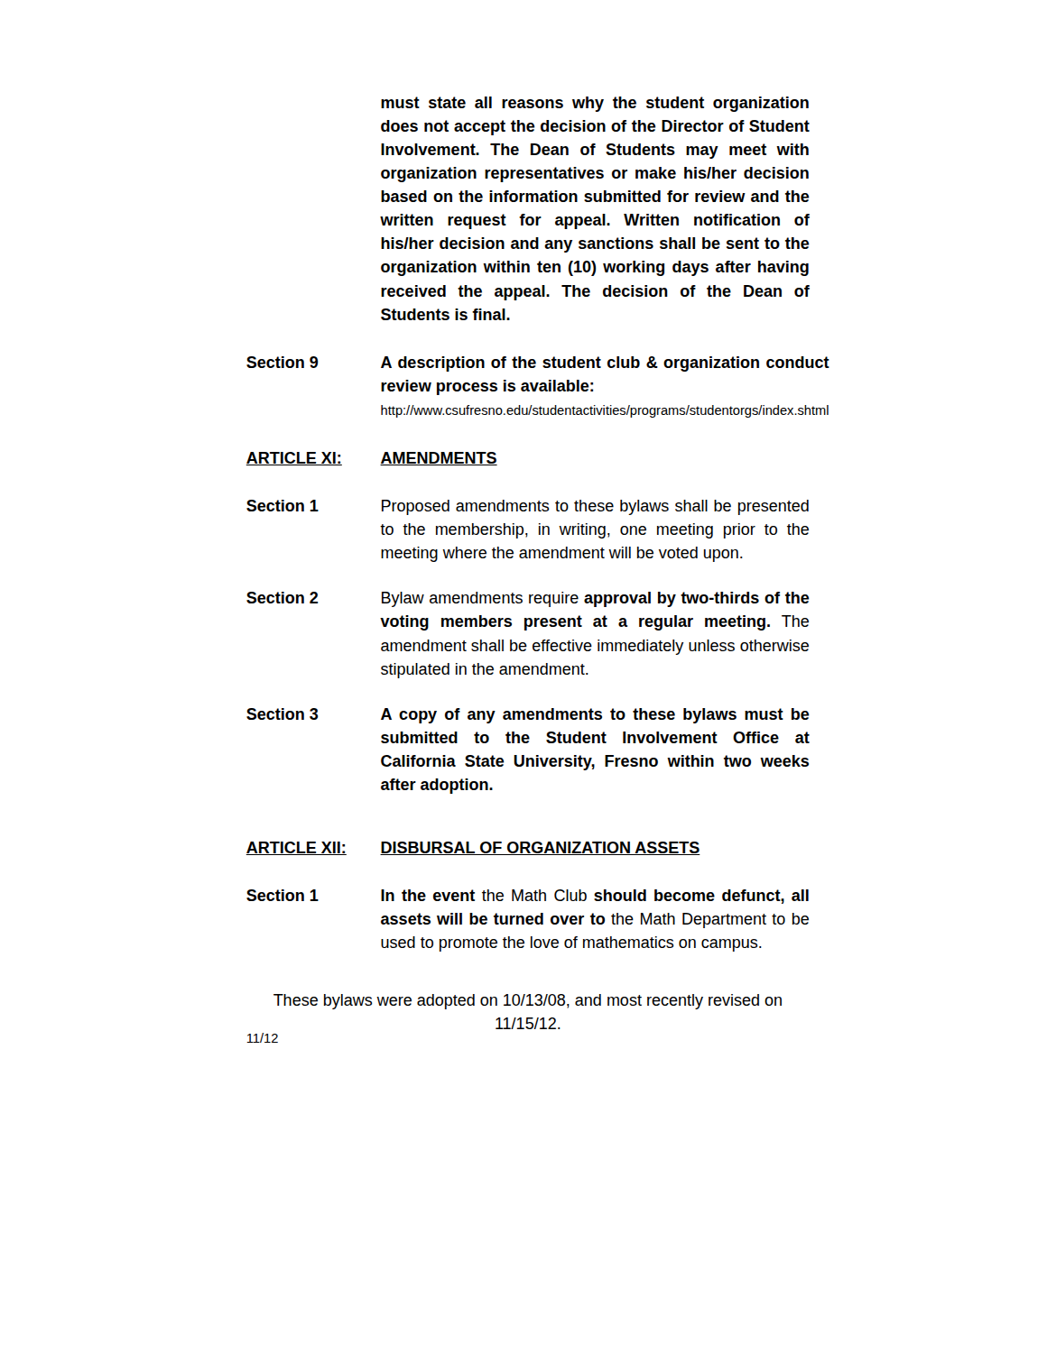must state all reasons why the student organization does not accept the decision of the Director of Student Involvement. The Dean of Students may meet with organization representatives or make his/her decision based on the information submitted for review and the written request for appeal. Written notification of his/her decision and any sanctions shall be sent to the organization within ten (10) working days after having received the appeal. The decision of the Dean of Students is final.
Section 9
A description of the student club & organization conduct review process is available: http://www.csufresno.edu/studentactivities/programs/studentorgs/index.shtml
ARTICLE XI:
AMENDMENTS
Section 1
Proposed amendments to these bylaws shall be presented to the membership, in writing, one meeting prior to the meeting where the amendment will be voted upon.
Section 2
Bylaw amendments require approval by two-thirds of the voting members present at a regular meeting. The amendment shall be effective immediately unless otherwise stipulated in the amendment.
Section 3
A copy of any amendments to these bylaws must be submitted to the Student Involvement Office at California State University, Fresno within two weeks after adoption.
ARTICLE XII:
DISBURSAL OF ORGANIZATION ASSETS
Section 1
In the event the Math Club should become defunct, all assets will be turned over to the Math Department to be used to promote the love of mathematics on campus.
These bylaws were adopted on 10/13/08, and most recently revised on 11/15/12.
11/12